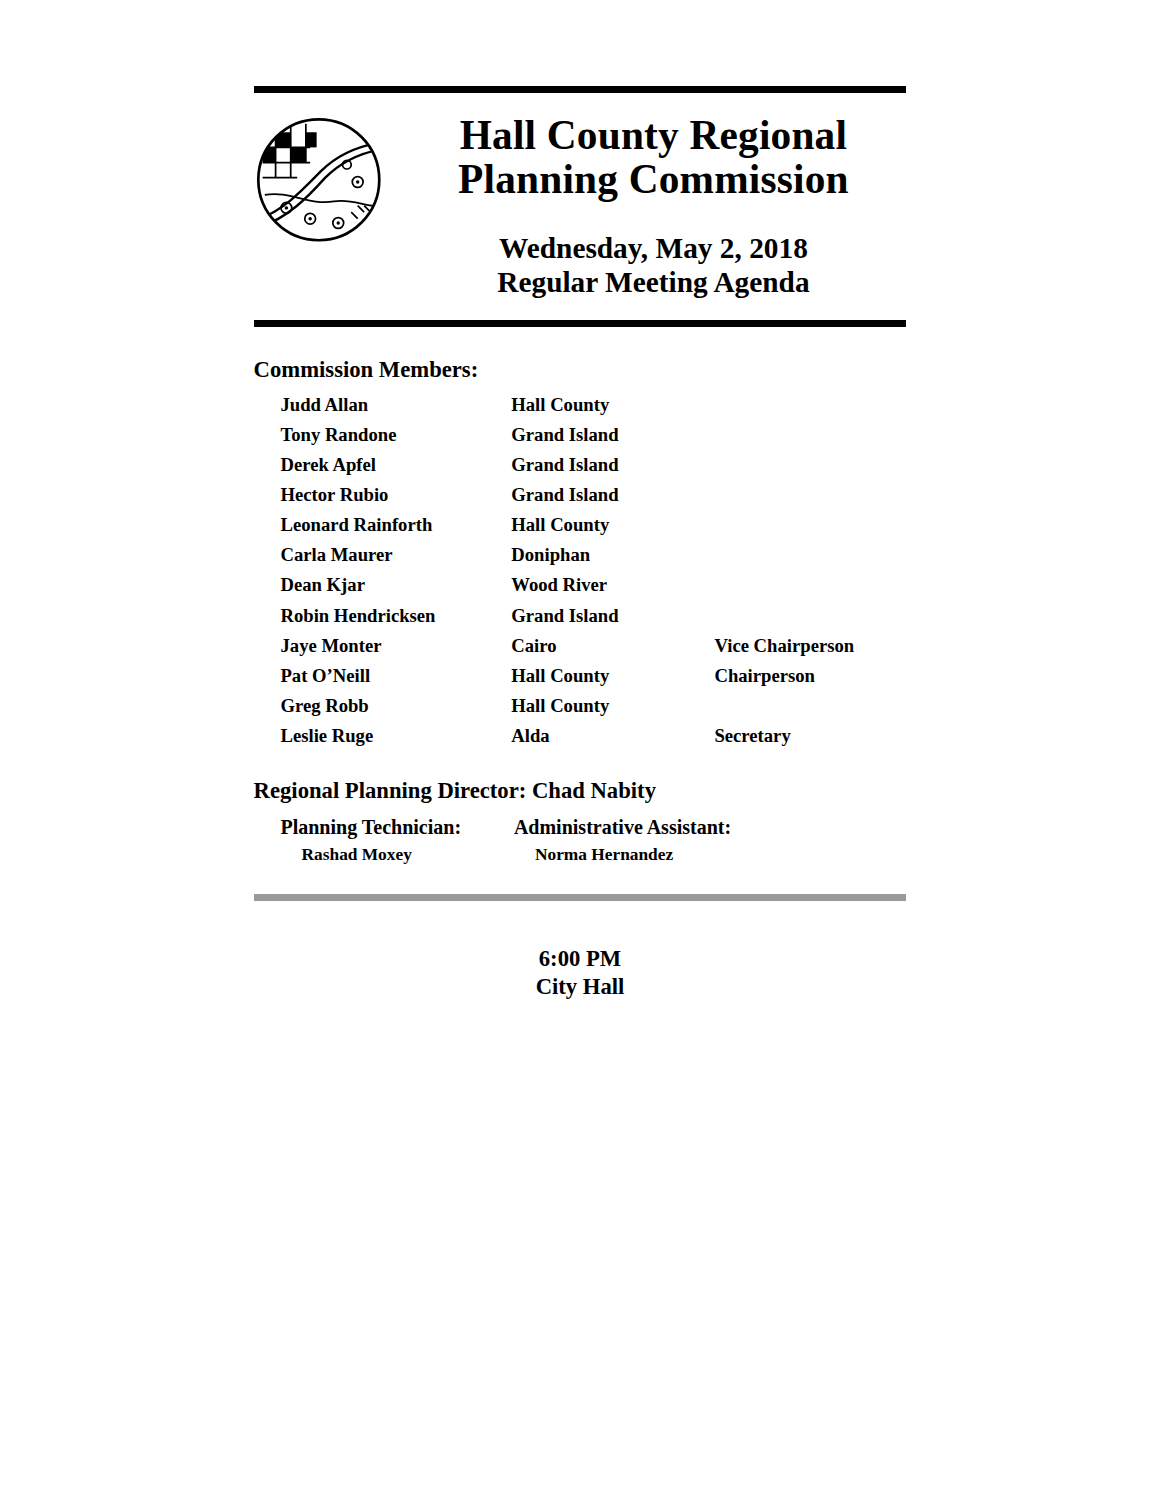Hall County Regional
Planning Commission
Wednesday, May 2, 2018
Regular Meeting Agenda
Commission Members:
| Judd Allan | Hall County | |
| Tony Randone | Grand Island | |
| Derek Apfel | Grand Island | |
| Hector Rubio | Grand Island | |
| Leonard Rainforth | Hall County | |
| Carla Maurer | Doniphan | |
| Dean Kjar | Wood River | |
| Robin Hendricksen | Grand Island | |
| Jaye Monter | Cairo | Vice Chairperson |
| Pat O’Neill | Hall County | Chairperson |
| Greg Robb | Hall County | |
| Leslie Ruge | Alda | Secretary |
Regional Planning Director: Chad Nabity
Planning Technician:
Rashad Moxey
Administrative Assistant:
Norma Hernandez
6:00 PM
City Hall